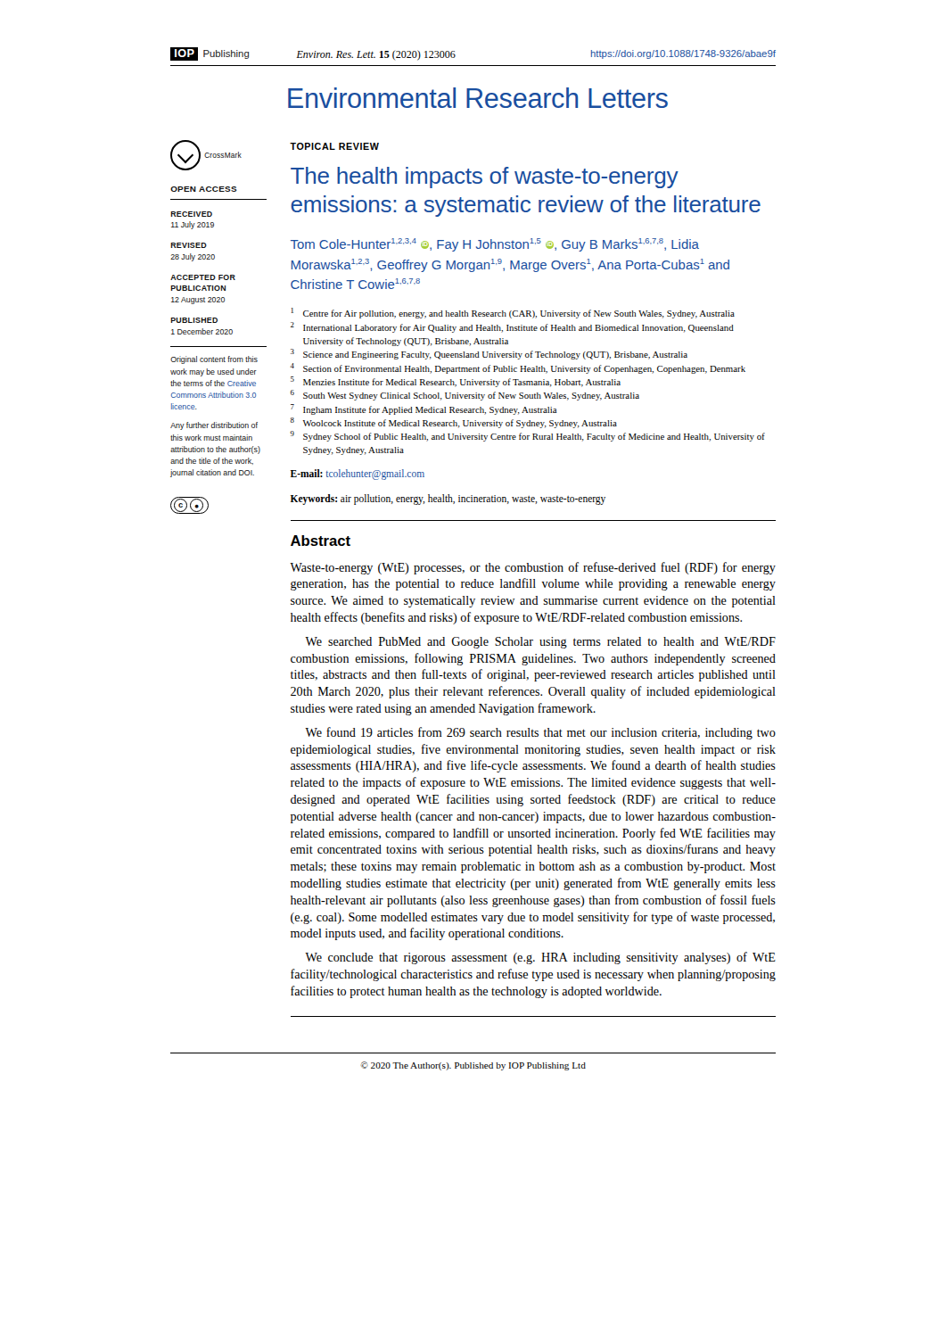IOP Publishing
Environ. Res. Lett. 15 (2020) 123006
https://doi.org/10.1088/1748-9326/abae9f
Environmental Research Letters
CrossMark
OPEN ACCESS
RECEIVED
11 July 2019
REVISED
28 July 2020
ACCEPTED FOR PUBLICATION
12 August 2020
PUBLISHED
1 December 2020
Original content from this work may be used under the terms of the Creative Commons Attribution 3.0 licence.
Any further distribution of this work must maintain attribution to the author(s) and the title of the work, journal citation and DOI.
c ●
TOPICAL REVIEW
The health impacts of waste-to-energy emissions: a systematic review of the literature
Tom Cole-Hunter1,2,3,4 , Fay H Johnston1,5 , Guy B Marks1,6,7,8, Lidia Morawska1,2,3, Geoffrey G Morgan1,9, Marge Overs1, Ana Porta-Cubas1 and Christine T Cowie1,6,7,8
Centre for Air pollution, energy, and health Research (CAR), University of New South Wales, Sydney, Australia
International Laboratory for Air Quality and Health, Institute of Health and Biomedical Innovation, Queensland University of Technology (QUT), Brisbane, Australia
Science and Engineering Faculty, Queensland University of Technology (QUT), Brisbane, Australia
Section of Environmental Health, Department of Public Health, University of Copenhagen, Copenhagen, Denmark
Menzies Institute for Medical Research, University of Tasmania, Hobart, Australia
South West Sydney Clinical School, University of New South Wales, Sydney, Australia
Ingham Institute for Applied Medical Research, Sydney, Australia
Woolcock Institute of Medical Research, University of Sydney, Sydney, Australia
Sydney School of Public Health, and University Centre for Rural Health, Faculty of Medicine and Health, University of Sydney, Sydney, Australia
E-mail: tcolehunter@gmail.com
Keywords: air pollution, energy, health, incineration, waste, waste-to-energy
Abstract
Waste-to-energy (WtE) processes, or the combustion of refuse-derived fuel (RDF) for energy generation, has the potential to reduce landfill volume while providing a renewable energy source. We aimed to systematically review and summarise current evidence on the potential health effects (benefits and risks) of exposure to WtE/RDF-related combustion emissions.
We searched PubMed and Google Scholar using terms related to health and WtE/RDF combustion emissions, following PRISMA guidelines. Two authors independently screened titles, abstracts and then full-texts of original, peer-reviewed research articles published until 20th March 2020, plus their relevant references. Overall quality of included epidemiological studies were rated using an amended Navigation framework.
We found 19 articles from 269 search results that met our inclusion criteria, including two epidemiological studies, five environmental monitoring studies, seven health impact or risk assessments (HIA/HRA), and five life-cycle assessments. We found a dearth of health studies related to the impacts of exposure to WtE emissions. The limited evidence suggests that well-designed and operated WtE facilities using sorted feedstock (RDF) are critical to reduce potential adverse health (cancer and non-cancer) impacts, due to lower hazardous combustion-related emissions, compared to landfill or unsorted incineration. Poorly fed WtE facilities may emit concentrated toxins with serious potential health risks, such as dioxins/furans and heavy metals; these toxins may remain problematic in bottom ash as a combustion by-product. Most modelling studies estimate that electricity (per unit) generated from WtE generally emits less health-relevant air pollutants (also less greenhouse gases) than from combustion of fossil fuels (e.g. coal). Some modelled estimates vary due to model sensitivity for type of waste processed, model inputs used, and facility operational conditions.
We conclude that rigorous assessment (e.g. HRA including sensitivity analyses) of WtE facility/technological characteristics and refuse type used is necessary when planning/proposing facilities to protect human health as the technology is adopted worldwide.
© 2020 The Author(s). Published by IOP Publishing Ltd